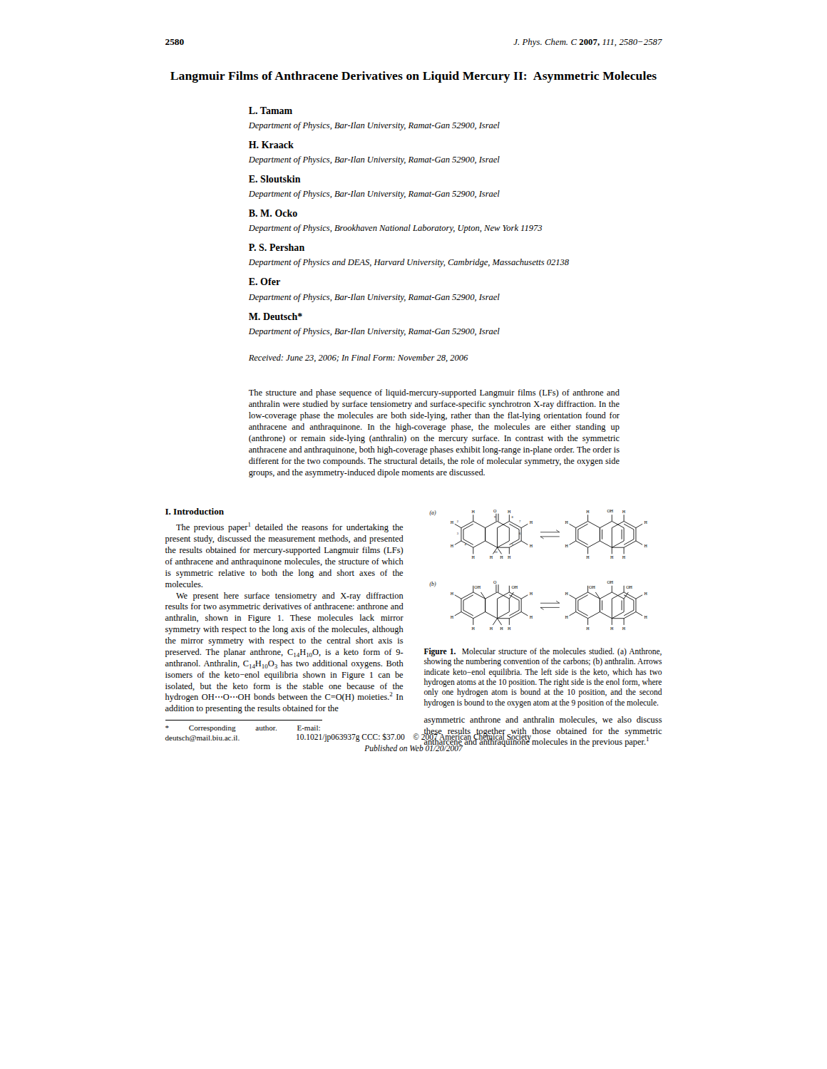2580 J. Phys. Chem. C 2007, 111, 2580−2587
Langmuir Films of Anthracene Derivatives on Liquid Mercury II: Asymmetric Molecules
L. Tamam
Department of Physics, Bar-Ilan Uniνersity, Ramat-Gan 52900, Israel
H. Kraack
Department of Physics, Bar-Ilan Uniνersity, Ramat-Gan 52900, Israel
E. Sloutskin
Department of Physics, Bar-Ilan Uniνersity, Ramat-Gan 52900, Israel
B. M. Ocko
Department of Physics, Brookhaνen National Laboratory, Upton, New York 11973
P. S. Pershan
Department of Physics and DEAS, Harνard Uniνersity, Cambridge, Massachusetts 02138
E. Ofer
Department of Physics, Bar-Ilan Uniνersity, Ramat-Gan 52900, Israel
M. Deutsch*
Department of Physics, Bar-Ilan Uniνersity, Ramat-Gan 52900, Israel
Receiνed: June 23, 2006; In Final Form: Noνember 28, 2006
The structure and phase sequence of liquid-mercury-supported Langmuir films (LFs) of anthrone and anthralin were studied by surface tensiometry and surface-specific synchrotron X-ray diffraction. In the low-coverage phase the molecules are both side-lying, rather than the flat-lying orientation found for anthracene and anthraquinone. In the high-coverage phase, the molecules are either standing up (anthrone) or remain side-lying (anthralin) on the mercury surface. In contrast with the symmetric anthracene and anthraquinone, both high-coverage phases exhibit long-range in-plane order. The order is different for the two compounds. The structural details, the role of molecular symmetry, the oxygen side groups, and the asymmetry-induced dipole moments are discussed.
I. Introduction
The previous paper1 detailed the reasons for undertaking the present study, discussed the measurement methods, and presented the results obtained for mercury-supported Langmuir films (LFs) of anthracene and anthraquinone molecules, the structure of which is symmetric relative to both the long and short axes of the molecules.
We present here surface tensiometry and X-ray diffraction results for two asymmetric derivatives of anthracene: anthrone and anthralin, shown in Figure 1. These molecules lack mirror symmetry with respect to the long axis of the molecules, although the mirror symmetry with respect to the central short axis is preserved. The planar anthrone, C14H10O, is a keto form of 9-anthranol. Anthralin, C14H10O3 has two additional oxygens. Both isomers of the keto−enol equilibria shown in Figure 1 can be isolated, but the keto form is the stable one because of the hydrogen OH⋯O⋯OH bonds between the C=O(H) moieties.2 In addition to presenting the results obtained for the
* Corresponding author. E-mail: deutsch@mail.biu.ac.il.
(a) O H H H H H H H H H H 2 3 4 10 5 6 7 8 9 OH H H H H H H H H H (b) O OH OH H H H H H H H H OH OH OH H H H H H H H
Figure 1. Molecular structure of the molecules studied. (a) Anthrone, showing the numbering convention of the carbons; (b) anthralin. Arrows indicate keto−enol equilibria. The left side is the keto, which has two hydrogen atoms at the 10 position. The right side is the enol form, where only one hydrogen atom is bound at the 10 position, and the second hydrogen is bound to the oxygen atom at the 9 position of the molecule.
asymmetric anthrone and anthralin molecules, we also discuss these results together with those obtained for the symmetric antharcene and anthraquinone molecules in the previous paper.1
10.1021/jp063937g CCC: $37.00 © 2007 American Chemical Society
Published on Web 01/20/2007